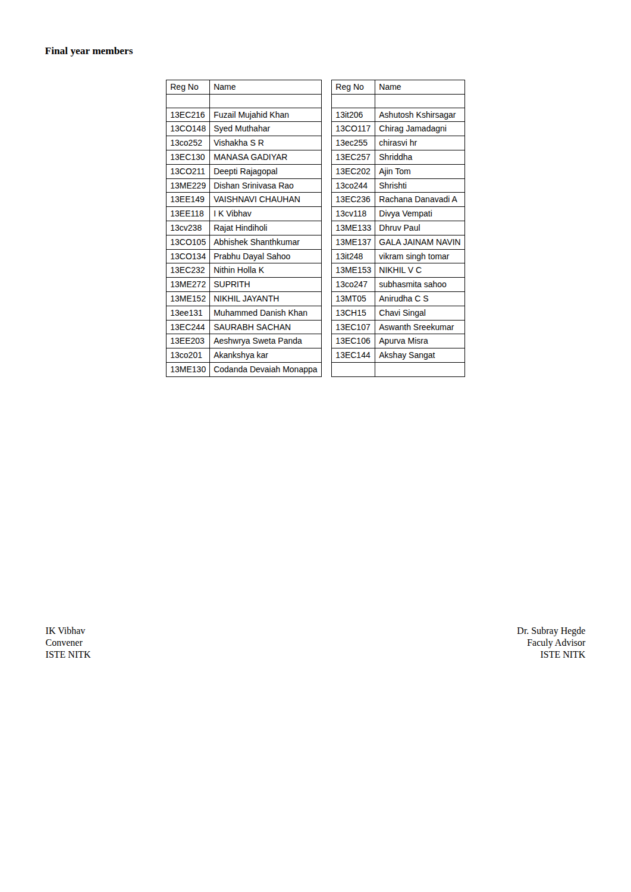Final year members
| Reg No | Name | | Reg No | Name |
| --- | --- | --- | --- | --- |
| 13EC216 | Fuzail Mujahid Khan | | 13it206 | Ashutosh Kshirsagar |
| 13CO148 | Syed Muthahar | | 13CO117 | Chirag Jamadagni |
| 13co252 | Vishakha S R | | 13ec255 | chirasvi hr |
| 13EC130 | MANASA GADIYAR | | 13EC257 | Shriddha |
| 13CO211 | Deepti Rajagopal | | 13EC202 | Ajin Tom |
| 13ME229 | Dishan Srinivasa Rao | | 13co244 | Shrishti |
| 13EE149 | VAISHNAVI CHAUHAN | | 13EC236 | Rachana Danavadi A |
| 13EE118 | I K Vibhav | | 13cv118 | Divya Vempati |
| 13cv238 | Rajat Hindiholi | | 13ME133 | Dhruv Paul |
| 13CO105 | Abhishek Shanthkumar | | 13ME137 | GALA JAINAM NAVIN |
| 13CO134 | Prabhu Dayal Sahoo | | 13it248 | vikram singh tomar |
| 13EC232 | Nithin Holla K | | 13ME153 | NIKHIL V C |
| 13ME272 | SUPRITH | | 13co247 | subhasmita sahoo |
| 13ME152 | NIKHIL JAYANTH | | 13MT05 | Anirudha C S |
| 13ee131 | Muhammed Danish Khan | | 13CH15 | Chavi Singal |
| 13EC244 | SAURABH SACHAN | | 13EC107 | Aswanth Sreekumar |
| 13EE203 | Aeshwrya Sweta Panda | | 13EC106 | Apurva Misra |
| 13co201 | Akankshya kar | | 13EC144 | Akshay Sangat |
| 13ME130 | Codanda Devaiah Monappa | | | |
| IK Vibhav Convener ISTE NITK | Dr. Subray Hegde Faculy Advisor ISTE NITK |